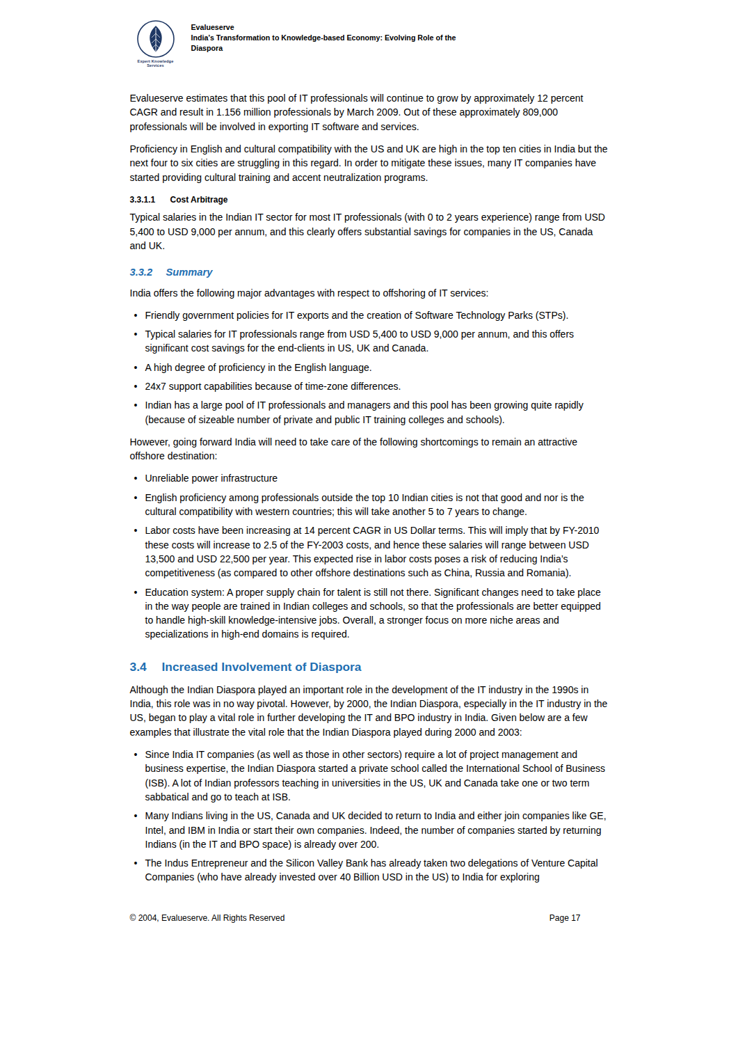Expert Knowledge Services
Evalueserve
India’s Transformation to Knowledge-based Economy: Evolving Role of the
Diaspora
Evalueserve estimates that this pool of IT professionals will continue to grow by approximately 12 percent CAGR and result in 1.156 million professionals by March 2009. Out of these approximately 809,000 professionals will be involved in exporting IT software and services.
Proficiency in English and cultural compatibility with the US and UK are high in the top ten cities in India but the next four to six cities are struggling in this regard. In order to mitigate these issues, many IT companies have started providing cultural training and accent neutralization programs.
3.3.1.1 Cost Arbitrage
Typical salaries in the Indian IT sector for most IT professionals (with 0 to 2 years experience) range from USD 5,400 to USD 9,000 per annum, and this clearly offers substantial savings for companies in the US, Canada and UK.
3.3.2 Summary
India offers the following major advantages with respect to offshoring of IT services:
Friendly government policies for IT exports and the creation of Software Technology Parks (STPs).
Typical salaries for IT professionals range from USD 5,400 to USD 9,000 per annum, and this offers significant cost savings for the end-clients in US, UK and Canada.
A high degree of proficiency in the English language.
24x7 support capabilities because of time-zone differences.
Indian has a large pool of IT professionals and managers and this pool has been growing quite rapidly (because of sizeable number of private and public IT training colleges and schools).
However, going forward India will need to take care of the following shortcomings to remain an attractive offshore destination:
Unreliable power infrastructure
English proficiency among professionals outside the top 10 Indian cities is not that good and nor is the cultural compatibility with western countries; this will take another 5 to 7 years to change.
Labor costs have been increasing at 14 percent CAGR in US Dollar terms. This will imply that by FY-2010 these costs will increase to 2.5 of the FY-2003 costs, and hence these salaries will range between USD 13,500 and USD 22,500 per year. This expected rise in labor costs poses a risk of reducing India’s competitiveness (as compared to other offshore destinations such as China, Russia and Romania).
Education system: A proper supply chain for talent is still not there. Significant changes need to take place in the way people are trained in Indian colleges and schools, so that the professionals are better equipped to handle high-skill knowledge-intensive jobs. Overall, a stronger focus on more niche areas and specializations in high-end domains is required.
3.4 Increased Involvement of Diaspora
Although the Indian Diaspora played an important role in the development of the IT industry in the 1990s in India, this role was in no way pivotal. However, by 2000, the Indian Diaspora, especially in the IT industry in the US, began to play a vital role in further developing the IT and BPO industry in India. Given below are a few examples that illustrate the vital role that the Indian Diaspora played during 2000 and 2003:
Since India IT companies (as well as those in other sectors) require a lot of project management and business expertise, the Indian Diaspora started a private school called the International School of Business (ISB). A lot of Indian professors teaching in universities in the US, UK and Canada take one or two term sabbatical and go to teach at ISB.
Many Indians living in the US, Canada and UK decided to return to India and either join companies like GE, Intel, and IBM in India or start their own companies. Indeed, the number of companies started by returning Indians (in the IT and BPO space) is already over 200.
The Indus Entrepreneur and the Silicon Valley Bank has already taken two delegations of Venture Capital Companies (who have already invested over 40 Billion USD in the US) to India for exploring
© 2004, Evalueserve. All Rights Reserved
Page 17